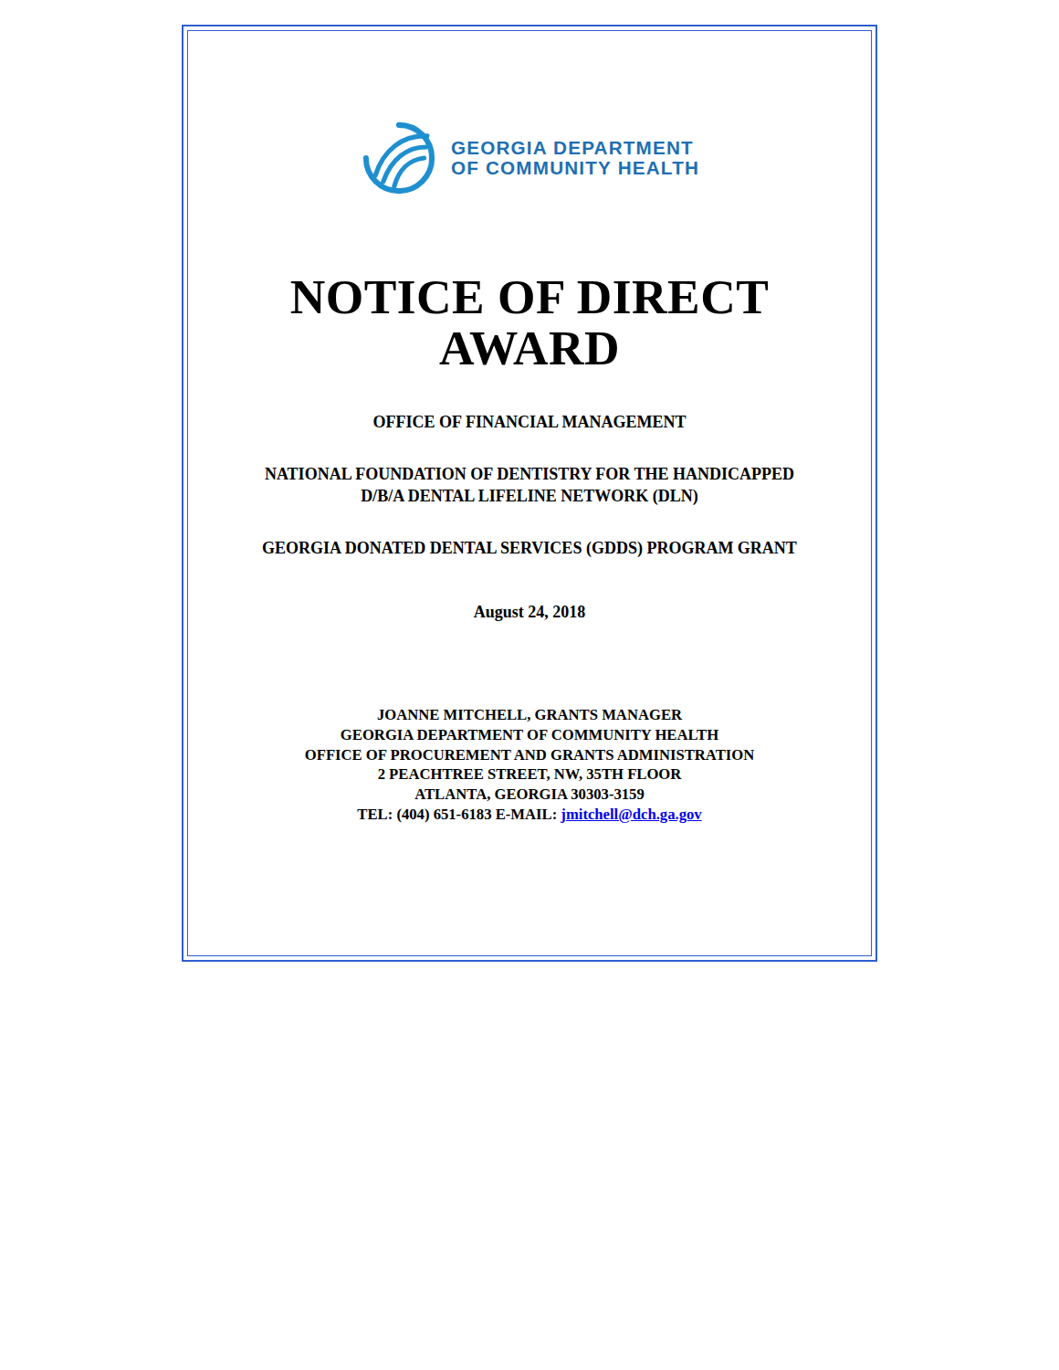GEORGIA DEPARTMENT
OF COMMUNITY HEALTH
NOTICE OF DIRECT
AWARD
OFFICE OF FINANCIAL MANAGEMENT
NATIONAL FOUNDATION OF DENTISTRY FOR THE HANDICAPPED
D/B/A DENTAL LIFELINE NETWORK (DLN)
GEORGIA DONATED DENTAL SERVICES (GDDS) PROGRAM GRANT
August 24, 2018
JOANNE MITCHELL, GRANTS MANAGER
GEORGIA DEPARTMENT OF COMMUNITY HEALTH
OFFICE OF PROCUREMENT AND GRANTS ADMINISTRATION
2 PEACHTREE STREET, NW, 35TH FLOOR
ATLANTA, GEORGIA 30303-3159
TEL: (404) 651-6183 E-MAIL: jmitchell@dch.ga.gov